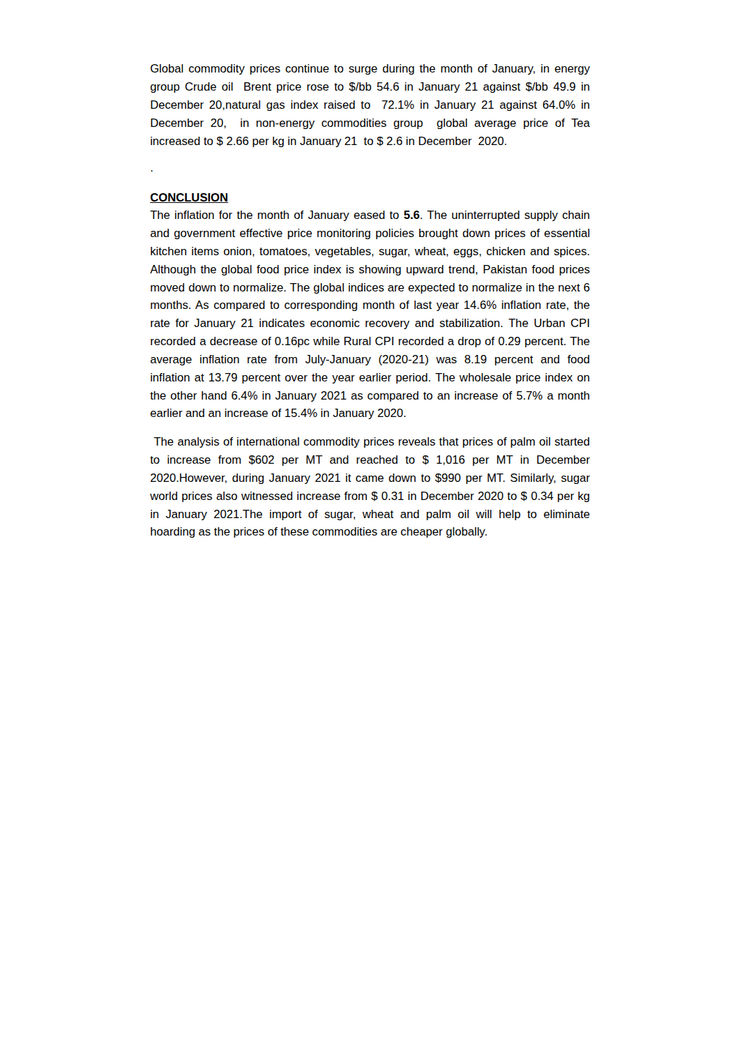Global commodity prices continue to surge during the month of January, in energy group Crude oil Brent price rose to $/bb 54.6 in January 21 against $/bb 49.9 in December 20,natural gas index raised to 72.1% in January 21 against 64.0% in December 20, in non-energy commodities group global average price of Tea increased to $ 2.66 per kg in January 21 to $ 2.6 in December 2020.
.
CONCLUSION
The inflation for the month of January eased to 5.6. The uninterrupted supply chain and government effective price monitoring policies brought down prices of essential kitchen items onion, tomatoes, vegetables, sugar, wheat, eggs, chicken and spices. Although the global food price index is showing upward trend, Pakistan food prices moved down to normalize. The global indices are expected to normalize in the next 6 months. As compared to corresponding month of last year 14.6% inflation rate, the rate for January 21 indicates economic recovery and stabilization. The Urban CPI recorded a decrease of 0.16pc while Rural CPI recorded a drop of 0.29 percent. The average inflation rate from July-January (2020-21) was 8.19 percent and food inflation at 13.79 percent over the year earlier period. The wholesale price index on the other hand 6.4% in January 2021 as compared to an increase of 5.7% a month earlier and an increase of 15.4% in January 2020.
The analysis of international commodity prices reveals that prices of palm oil started to increase from $602 per MT and reached to $ 1,016 per MT in December 2020.However, during January 2021 it came down to $990 per MT. Similarly, sugar world prices also witnessed increase from $ 0.31 in December 2020 to $ 0.34 per kg in January 2021.The import of sugar, wheat and palm oil will help to eliminate hoarding as the prices of these commodities are cheaper globally.